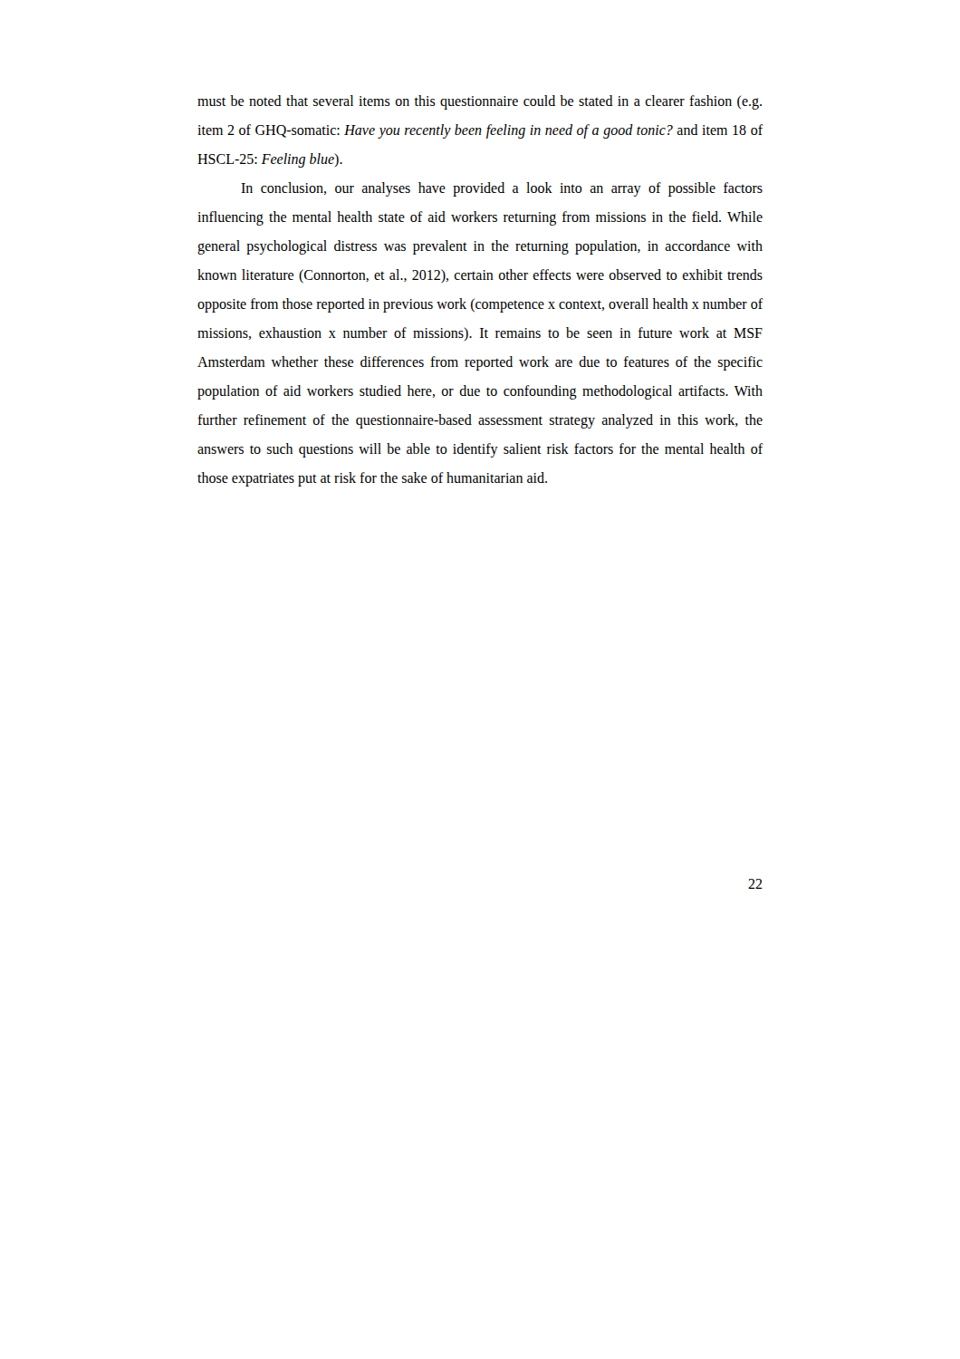must be noted that several items on this questionnaire could be stated in a clearer fashion (e.g. item 2 of GHQ-somatic: Have you recently been feeling in need of a good tonic? and item 18 of HSCL-25: Feeling blue).
In conclusion, our analyses have provided a look into an array of possible factors influencing the mental health state of aid workers returning from missions in the field. While general psychological distress was prevalent in the returning population, in accordance with known literature (Connorton, et al., 2012), certain other effects were observed to exhibit trends opposite from those reported in previous work (competence x context, overall health x number of missions, exhaustion x number of missions). It remains to be seen in future work at MSF Amsterdam whether these differences from reported work are due to features of the specific population of aid workers studied here, or due to confounding methodological artifacts. With further refinement of the questionnaire-based assessment strategy analyzed in this work, the answers to such questions will be able to identify salient risk factors for the mental health of those expatriates put at risk for the sake of humanitarian aid.
22